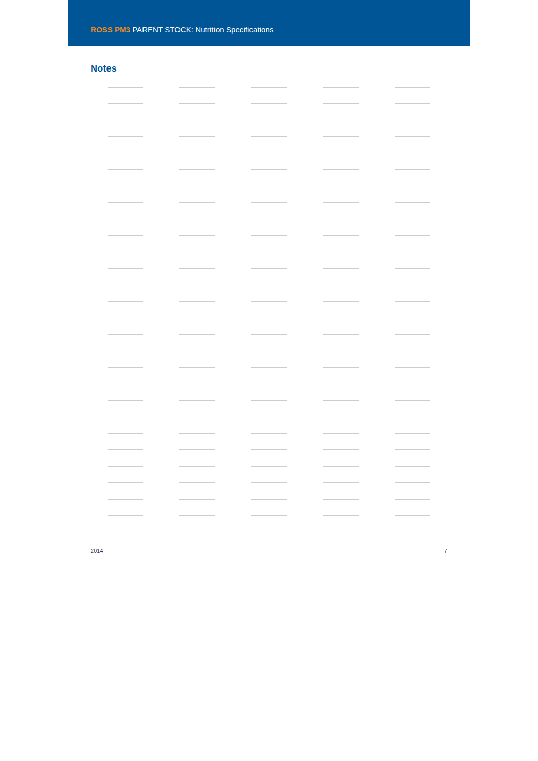ROSS PM3 PARENT STOCK: Nutrition Specifications
Notes
2014
7